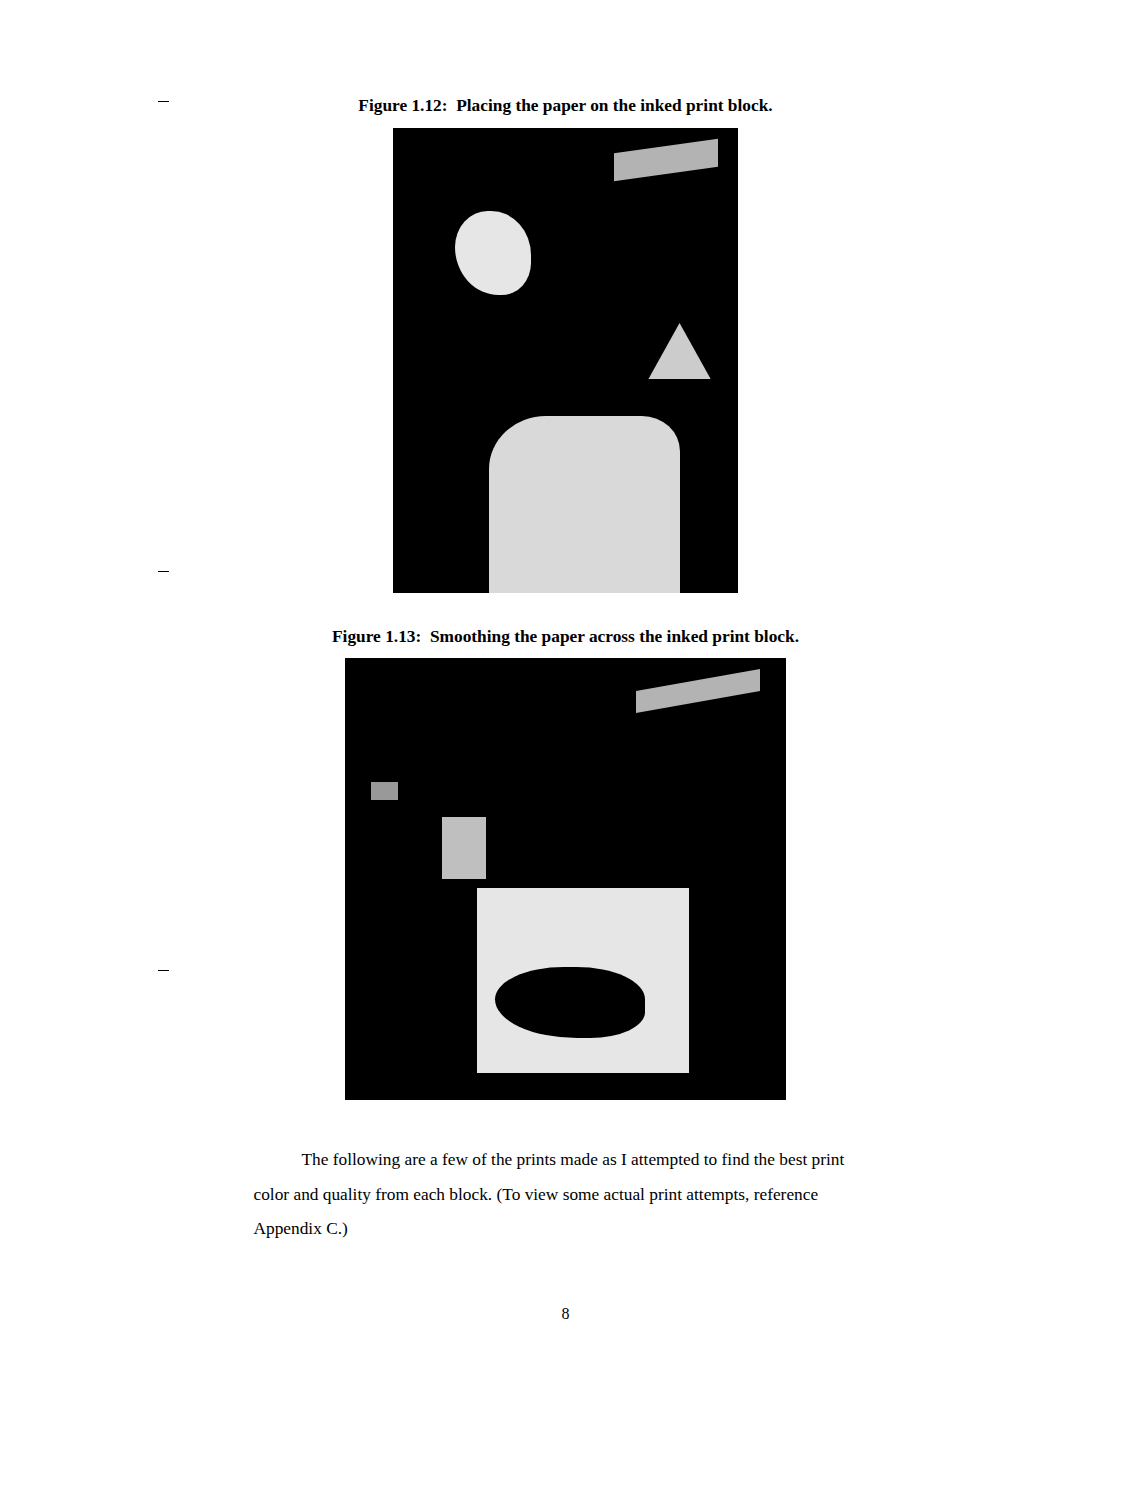Figure 1.12: Placing the paper on the inked print block.
Figure 1.13: Smoothing the paper across the inked print block.
The following are a few of the prints made as I attempted to find the best print color and quality from each block. (To view some actual print attempts, reference Appendix C.)
8